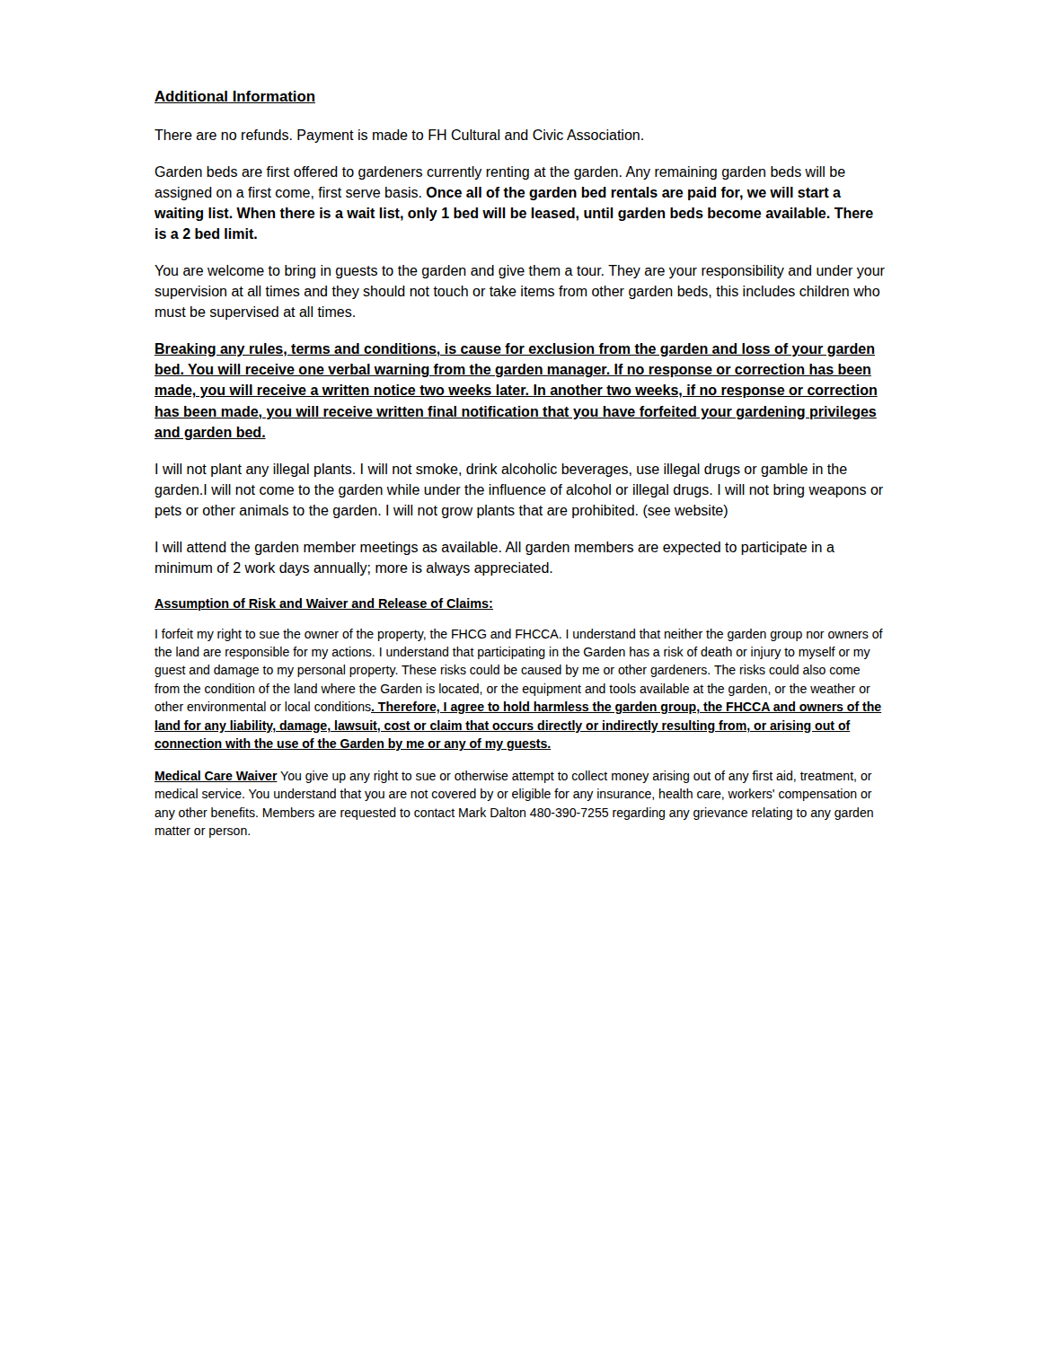Additional Information
There are no refunds. Payment is made to FH Cultural and Civic Association.
Garden beds are first offered to gardeners currently renting at the garden. Any remaining garden beds will be assigned on a first come, first serve basis. Once all of the garden bed rentals are paid for, we will start a waiting list. When there is a wait list, only 1 bed will be leased, until garden beds become available. There is a 2 bed limit.
You are welcome to bring in guests to the garden and give them a tour. They are your responsibility and under your supervision at all times and they should not touch or take items from other garden beds, this includes children who must be supervised at all times.
Breaking any rules, terms and conditions, is cause for exclusion from the garden and loss of your garden bed. You will receive one verbal warning from the garden manager. If no response or correction has been made, you will receive a written notice two weeks later. In another two weeks, if no response or correction has been made, you will receive written final notification that you have forfeited your gardening privileges and garden bed.
I will not plant any illegal plants. I will not smoke, drink alcoholic beverages, use illegal drugs or gamble in the garden.I will not come to the garden while under the influence of alcohol or illegal drugs. I will not bring weapons or pets or other animals to the garden. I will not grow plants that are prohibited. (see website)
I will attend the garden member meetings as available. All garden members are expected to participate in a minimum of 2 work days annually; more is always appreciated.
Assumption of Risk and Waiver and Release of Claims:
I forfeit my right to sue the owner of the property, the FHCG and FHCCA. I understand that neither the garden group nor owners of the land are responsible for my actions. I understand that participating in the Garden has a risk of death or injury to myself or my guest and damage to my personal property. These risks could be caused by me or other gardeners. The risks could also come from the condition of the land where the Garden is located, or the equipment and tools available at the garden, or the weather or other environmental or local conditions. Therefore, I agree to hold harmless the garden group, the FHCCA and owners of the land for any liability, damage, lawsuit, cost or claim that occurs directly or indirectly resulting from, or arising out of connection with the use of the Garden by me or any of my guests.
Medical Care Waiver You give up any right to sue or otherwise attempt to collect money arising out of any first aid, treatment, or medical service. You understand that you are not covered by or eligible for any insurance, health care, workers' compensation or any other benefits. Members are requested to contact Mark Dalton 480-390-7255 regarding any grievance relating to any garden matter or person.